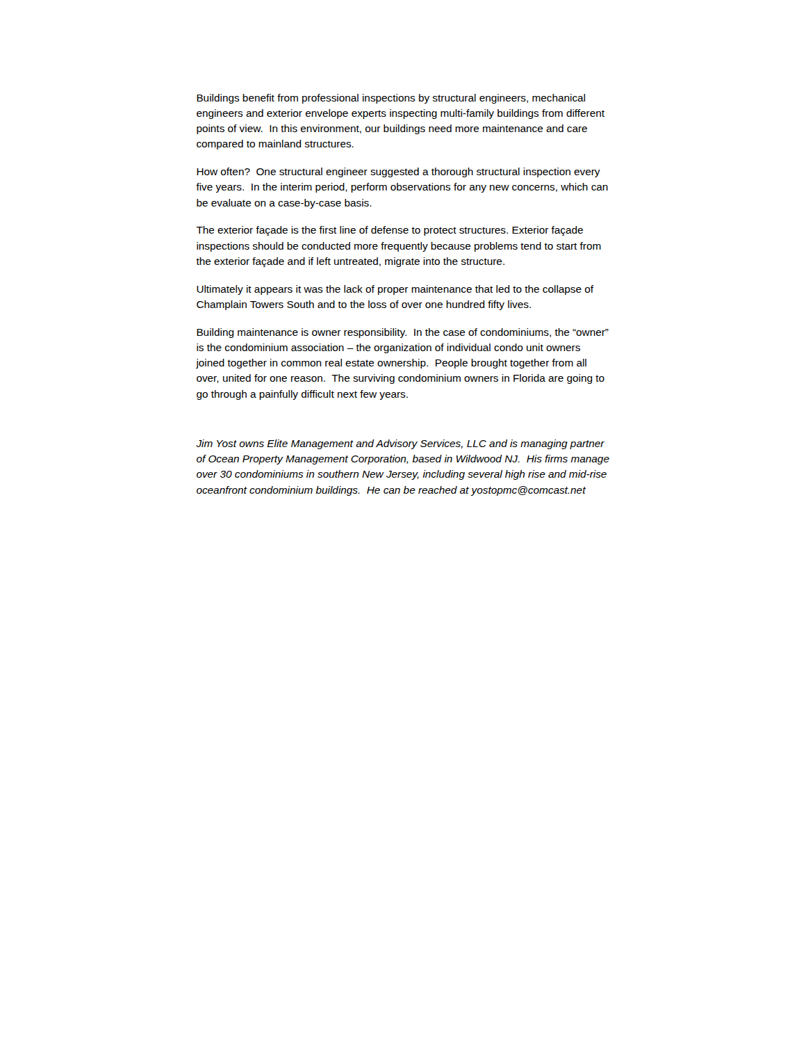Buildings benefit from professional inspections by structural engineers, mechanical engineers and exterior envelope experts inspecting multi-family buildings from different points of view. In this environment, our buildings need more maintenance and care compared to mainland structures.
How often? One structural engineer suggested a thorough structural inspection every five years. In the interim period, perform observations for any new concerns, which can be evaluate on a case-by-case basis.
The exterior façade is the first line of defense to protect structures. Exterior façade inspections should be conducted more frequently because problems tend to start from the exterior façade and if left untreated, migrate into the structure.
Ultimately it appears it was the lack of proper maintenance that led to the collapse of Champlain Towers South and to the loss of over one hundred fifty lives.
Building maintenance is owner responsibility. In the case of condominiums, the “owner” is the condominium association – the organization of individual condo unit owners joined together in common real estate ownership. People brought together from all over, united for one reason. The surviving condominium owners in Florida are going to go through a painfully difficult next few years.
Jim Yost owns Elite Management and Advisory Services, LLC and is managing partner of Ocean Property Management Corporation, based in Wildwood NJ. His firms manage over 30 condominiums in southern New Jersey, including several high rise and mid-rise oceanfront condominium buildings. He can be reached at yostopmc@comcast.net